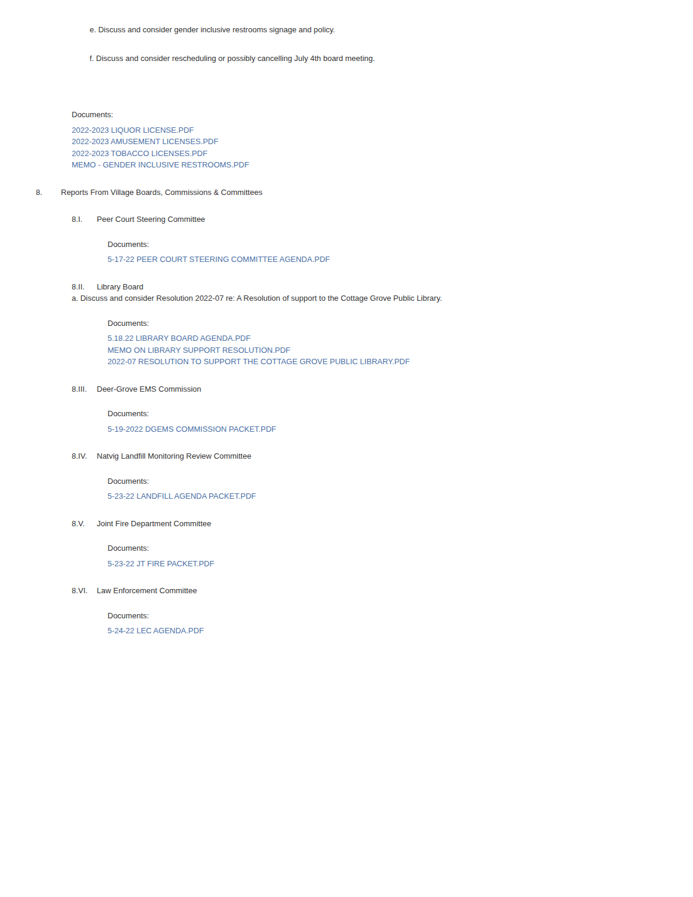e. Discuss and consider gender inclusive restrooms signage and policy.
f. Discuss and consider rescheduling or possibly cancelling July 4th board meeting.
Documents:
2022-2023 LIQUOR LICENSE.PDF
2022-2023 AMUSEMENT LICENSES.PDF
2022-2023 TOBACCO LICENSES.PDF
MEMO - GENDER INCLUSIVE RESTROOMS.PDF
8. Reports From Village Boards, Commissions & Committees
8.I. Peer Court Steering Committee
Documents:
5-17-22 PEER COURT STEERING COMMITTEE AGENDA.PDF
8.II. Library Board
a. Discuss and consider Resolution 2022-07 re: A Resolution of support to the Cottage Grove Public Library.
Documents:
5.18.22 LIBRARY BOARD AGENDA.PDF
MEMO ON LIBRARY SUPPORT RESOLUTION.PDF
2022-07 RESOLUTION TO SUPPORT THE COTTAGE GROVE PUBLIC LIBRARY.PDF
8.III. Deer-Grove EMS Commission
Documents:
5-19-2022 DGEMS COMMISSION PACKET.PDF
8.IV. Natvig Landfill Monitoring Review Committee
Documents:
5-23-22 LANDFILL AGENDA PACKET.PDF
8.V. Joint Fire Department Committee
Documents:
5-23-22 JT FIRE PACKET.PDF
8.VI. Law Enforcement Committee
Documents:
5-24-22 LEC AGENDA.PDF